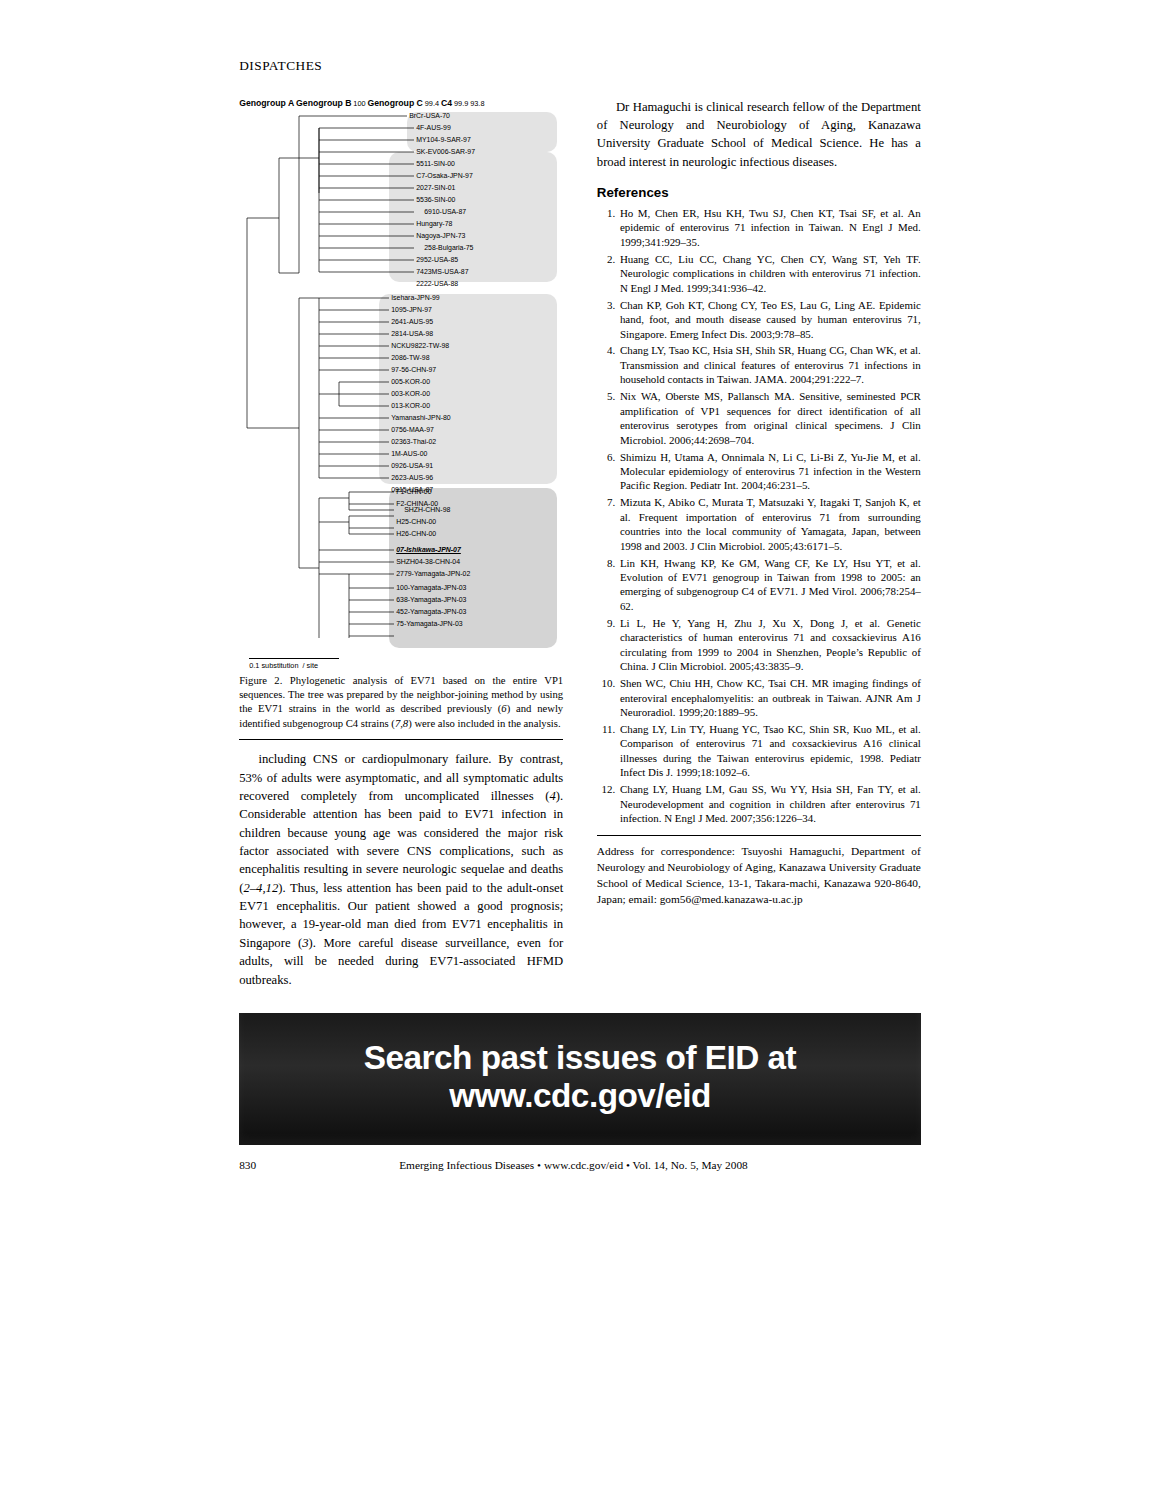DISPATCHES
BrCr-USA-70 Genogroup A 4F-AUS-99 MY104-9-SAR-97 SK-EV006-SAR-97 5511-SIN-00 C7-Osaka-JPN-97 2027-SIN-01 5536-SIN-00 Genogroup B 6910-USA-87 Hungary-78 Nagoya-JPN-73 258-Bulgaria-75 2952-USA-85 7423MS-USA-87 2222-USA-88 100 Isehara-JPN-99 1095-JPN-97 2641-AUS-95 2814-USA-98 NCKU9822-TW-98 2086-TW-98 97-56-CHN-97 005-KOR-00 003-KOR-00 013-KOR-00 Yamanashi-JPN-80 0756-MAA-97 02363-Thai-02 1M-AUS-00 Genogroup C 0926-USA-91 2623-AUS-96 0915-USA-87 99.4 F1-CHN-00 F2-CHINA-00 SHZH-CHN-98 H25-CHN-00 H26-CHN-00 07-Ishikawa-JPN-07 SHZH04-38-CHN-04 C4 2779-Yamagata-JPN-02 100-Yamagata-JPN-03 638-Yamagata-JPN-03 452-Yamagata-JPN-03 75-Yamagata-JPN-03 99.9 93.8
0.1 substitution / site
Figure 2. Phylogenetic analysis of EV71 based on the entire VP1 sequences. The tree was prepared by the neighbor-joining method by using the EV71 strains in the world as described previously (6) and newly identified subgenogroup C4 strains (7,8) were also included in the analysis.
including CNS or cardiopulmonary failure. By contrast, 53% of adults were asymptomatic, and all symptomatic adults recovered completely from uncomplicated illnesses (4). Considerable attention has been paid to EV71 infection in children because young age was considered the major risk factor associated with severe CNS complications, such as encephalitis resulting in severe neurologic sequelae and deaths (2–4,12). Thus, less attention has been paid to the adult-onset EV71 encephalitis. Our patient showed a good prognosis; however, a 19-year-old man died from EV71 encephalitis in Singapore (3). More careful disease surveillance, even for adults, will be needed during EV71-associated HFMD outbreaks.
Dr Hamaguchi is clinical research fellow of the Department of Neurology and Neurobiology of Aging, Kanazawa University Graduate School of Medical Science. He has a broad interest in neurologic infectious diseases.
References
Ho M, Chen ER, Hsu KH, Twu SJ, Chen KT, Tsai SF, et al. An epidemic of enterovirus 71 infection in Taiwan. N Engl J Med. 1999;341:929–35.
Huang CC, Liu CC, Chang YC, Chen CY, Wang ST, Yeh TF. Neurologic complications in children with enterovirus 71 infection. N Engl J Med. 1999;341:936–42.
Chan KP, Goh KT, Chong CY, Teo ES, Lau G, Ling AE. Epidemic hand, foot, and mouth disease caused by human enterovirus 71, Singapore. Emerg Infect Dis. 2003;9:78–85.
Chang LY, Tsao KC, Hsia SH, Shih SR, Huang CG, Chan WK, et al. Transmission and clinical features of enterovirus 71 infections in household contacts in Taiwan. JAMA. 2004;291:222–7.
Nix WA, Oberste MS, Pallansch MA. Sensitive, seminested PCR amplification of VP1 sequences for direct identification of all enterovirus serotypes from original clinical specimens. J Clin Microbiol. 2006;44:2698–704.
Shimizu H, Utama A, Onnimala N, Li C, Li-Bi Z, Yu-Jie M, et al. Molecular epidemiology of enterovirus 71 infection in the Western Pacific Region. Pediatr Int. 2004;46:231–5.
Mizuta K, Abiko C, Murata T, Matsuzaki Y, Itagaki T, Sanjoh K, et al. Frequent importation of enterovirus 71 from surrounding countries into the local community of Yamagata, Japan, between 1998 and 2003. J Clin Microbiol. 2005;43:6171–5.
Lin KH, Hwang KP, Ke GM, Wang CF, Ke LY, Hsu YT, et al. Evolution of EV71 genogroup in Taiwan from 1998 to 2005: an emerging of subgenogroup C4 of EV71. J Med Virol. 2006;78:254–62.
Li L, He Y, Yang H, Zhu J, Xu X, Dong J, et al. Genetic characteristics of human enterovirus 71 and coxsackievirus A16 circulating from 1999 to 2004 in Shenzhen, People’s Republic of China. J Clin Microbiol. 2005;43:3835–9.
Shen WC, Chiu HH, Chow KC, Tsai CH. MR imaging findings of enteroviral encephalomyelitis: an outbreak in Taiwan. AJNR Am J Neuroradiol. 1999;20:1889–95.
Chang LY, Lin TY, Huang YC, Tsao KC, Shin SR, Kuo ML, et al. Comparison of enterovirus 71 and coxsackievirus A16 clinical illnesses during the Taiwan enterovirus epidemic, 1998. Pediatr Infect Dis J. 1999;18:1092–6.
Chang LY, Huang LM, Gau SS, Wu YY, Hsia SH, Fan TY, et al. Neurodevelopment and cognition in children after enterovirus 71 infection. N Engl J Med. 2007;356:1226–34.
Address for correspondence: Tsuyoshi Hamaguchi, Department of Neurology and Neurobiology of Aging, Kanazawa University Graduate School of Medical Science, 13-1, Takara-machi, Kanazawa 920-8640, Japan; email: gom56@med.kanazawa-u.ac.jp
Search past issues of EID at www.cdc.gov/eid
830
Emerging Infectious Diseases • www.cdc.gov/eid • Vol. 14, No. 5, May 2008